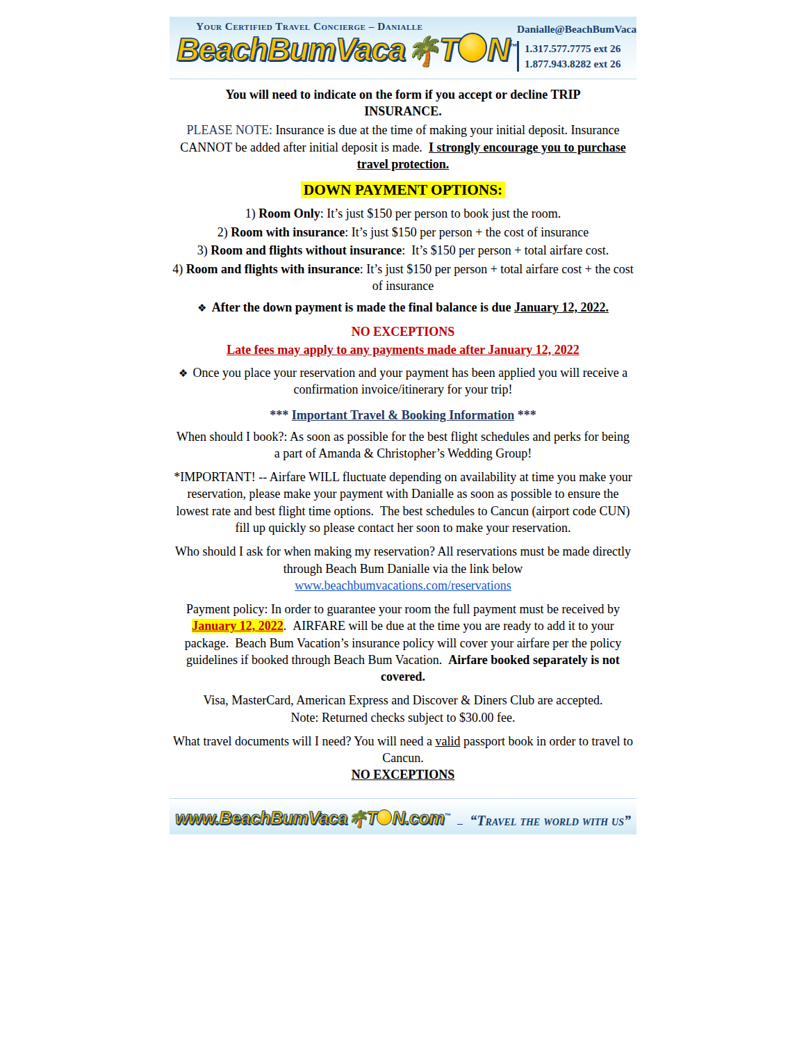Your Certified Travel Concierge – Danialle
BeachBumVaca🌴T N™
Danialle@BeachBumVacation.com
1.317.577.7775 ext 26
1.877.943.8282 ext 26
You will need to indicate on the form if you accept or decline TRIP
INSURANCE.
PLEASE NOTE: Insurance is due at the time of making your initial deposit. Insurance CANNOT be added after initial deposit is made. I strongly encourage you to purchase travel protection.
DOWN PAYMENT OPTIONS:
1) Room Only: It’s just $150 per person to book just the room.
2) Room with insurance: It’s just $150 per person + the cost of insurance
3) Room and flights without insurance: It’s $150 per person + total airfare cost.
4) Room and flights with insurance: It’s just $150 per person + total airfare cost + the cost of insurance
After the down payment is made the final balance is due January 12, 2022.
NO EXCEPTIONS
Late fees may apply to any payments made after January 12, 2022
Once you place your reservation and your payment has been applied you will receive a confirmation invoice/itinerary for your trip!
*** Important Travel & Booking Information ***
When should I book?: As soon as possible for the best flight schedules and perks for being a part of Amanda & Christopher’s Wedding Group!
*IMPORTANT! -- Airfare WILL fluctuate depending on availability at time you make your reservation, please make your payment with Danialle as soon as possible to ensure the lowest rate and best flight time options. The best schedules to Cancun (airport code CUN) fill up quickly so please contact her soon to make your reservation.
Who should I ask for when making my reservation? All reservations must be made directly through Beach Bum Danialle via the link below
www.beachbumvacations.com/reservations
Payment policy: In order to guarantee your room the full payment must be received by January 12, 2022. AIRFARE will be due at the time you are ready to add it to your package. Beach Bum Vacation’s insurance policy will cover your airfare per the policy guidelines if booked through Beach Bum Vacation. Airfare booked separately is not covered.
Visa, MasterCard, American Express and Discover & Diners Club are accepted.
Note: Returned checks subject to $30.00 fee.
What travel documents will I need? You will need a valid passport book in order to travel to Cancun.
NO EXCEPTIONS
www.BeachBumVaca🌴T N.com™
“Travel the world with us”